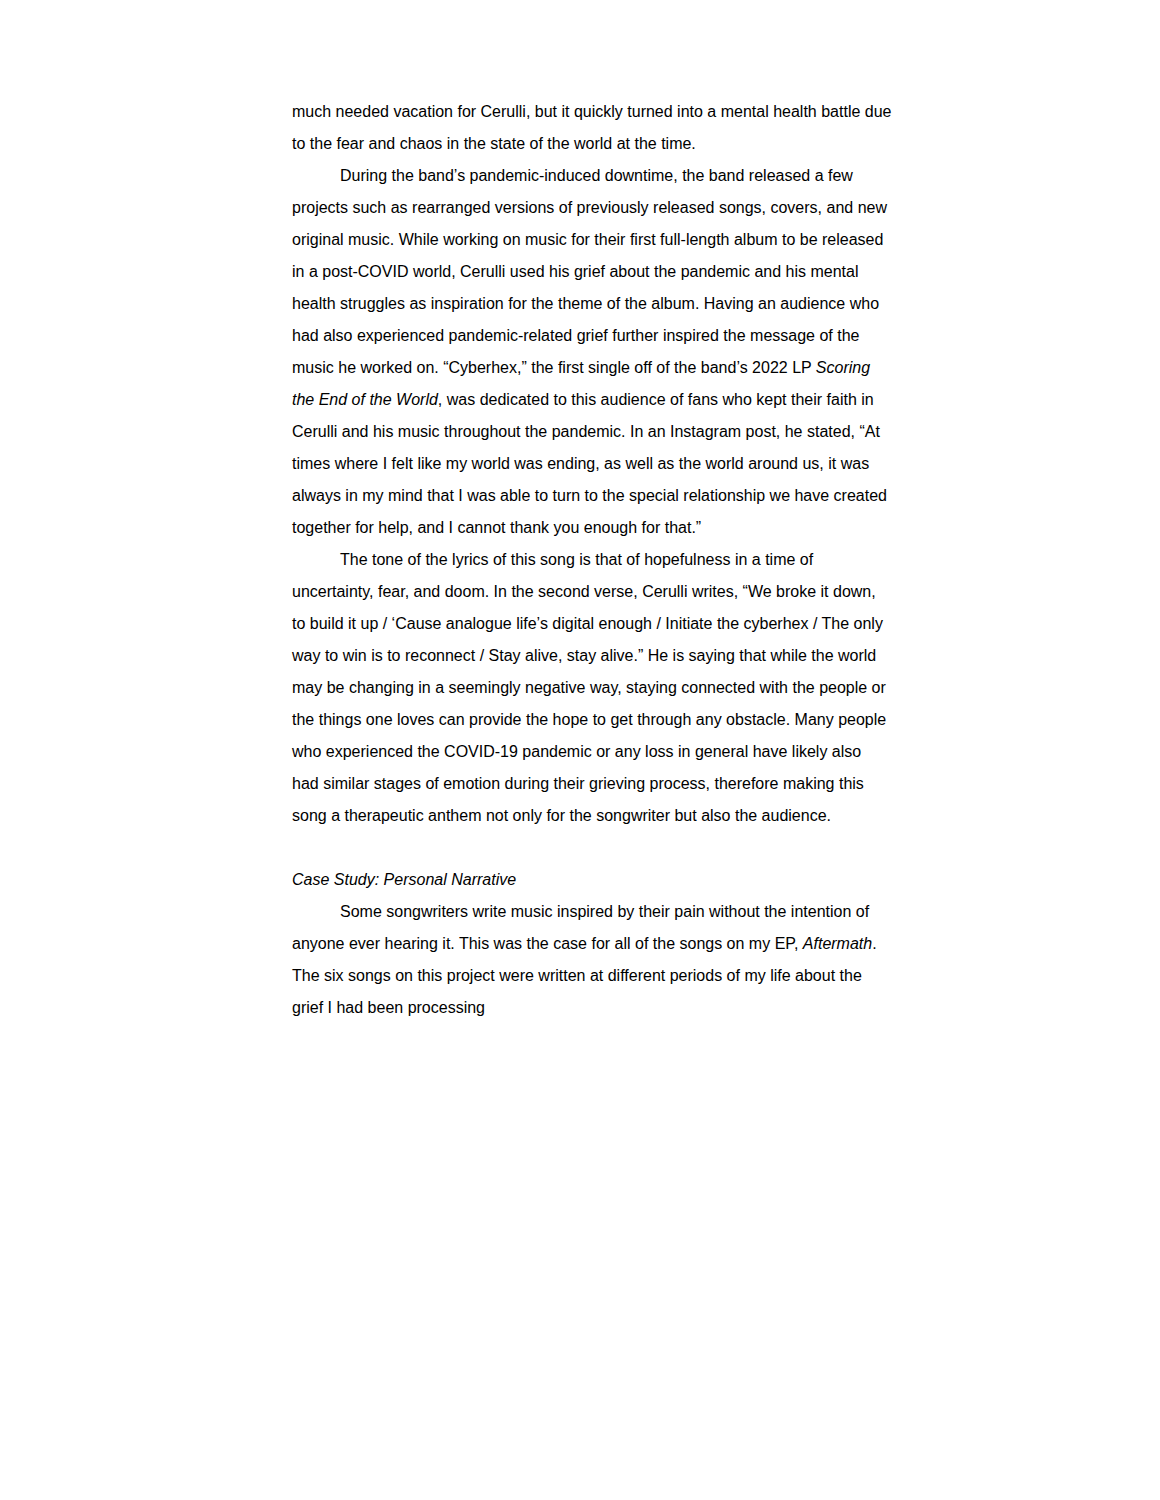much needed vacation for Cerulli, but it quickly turned into a mental health battle due to the fear and chaos in the state of the world at the time.
During the band’s pandemic-induced downtime, the band released a few projects such as rearranged versions of previously released songs, covers, and new original music. While working on music for their first full-length album to be released in a post-COVID world, Cerulli used his grief about the pandemic and his mental health struggles as inspiration for the theme of the album. Having an audience who had also experienced pandemic-related grief further inspired the message of the music he worked on. “Cyberhex,” the first single off of the band’s 2022 LP Scoring the End of the World, was dedicated to this audience of fans who kept their faith in Cerulli and his music throughout the pandemic. In an Instagram post, he stated, “At times where I felt like my world was ending, as well as the world around us, it was always in my mind that I was able to turn to the special relationship we have created together for help, and I cannot thank you enough for that.”
The tone of the lyrics of this song is that of hopefulness in a time of uncertainty, fear, and doom. In the second verse, Cerulli writes, “We broke it down, to build it up / ‘Cause analogue life’s digital enough / Initiate the cyberhex / The only way to win is to reconnect / Stay alive, stay alive.” He is saying that while the world may be changing in a seemingly negative way, staying connected with the people or the things one loves can provide the hope to get through any obstacle. Many people who experienced the COVID-19 pandemic or any loss in general have likely also had similar stages of emotion during their grieving process, therefore making this song a therapeutic anthem not only for the songwriter but also the audience.
Case Study: Personal Narrative
Some songwriters write music inspired by their pain without the intention of anyone ever hearing it. This was the case for all of the songs on my EP, Aftermath. The six songs on this project were written at different periods of my life about the grief I had been processing